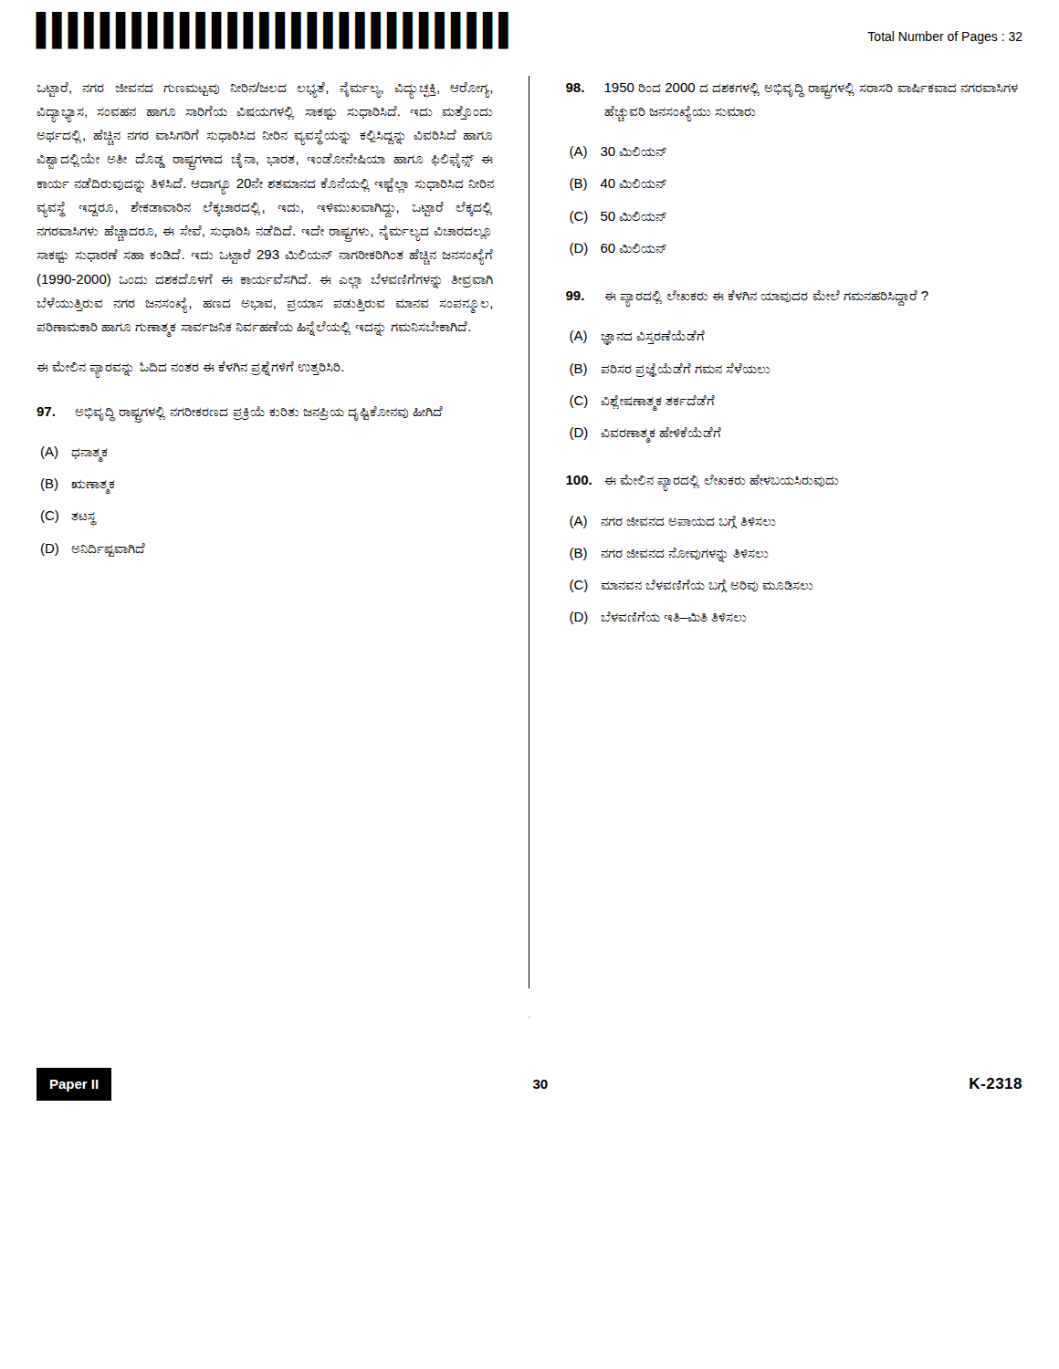▌▌▌▌▌▌▌▌▌▌▌▌▌▌▌▌▌▌▌▌▌▌▌▌▌▌▌▌▌▌
Total Number of Pages : 32
ಒಟ್ಟಾರೆ, ನಗರ ಜೀವನದ ಗುಣಮಟ್ಟವು ನೀರಿನ/ಜಲದ ಲಭ್ಯತೆ, ನೈರ್ಮಲ್ಯ, ವಿದ್ಯುಚ್ಛಕ್ತಿ, ಆರೋಗ್ಯ, ವಿದ್ಯಾಭ್ಯಾಸ, ಸಂವಹನ ಹಾಗೂ ಸಾರಿಗೆಯ ವಿಷಯಗಳಲ್ಲಿ ಸಾಕಷ್ಟು ಸುಧಾರಿಸಿದೆ. ಇದು ಮತ್ತೊಂದು ಅರ್ಥದಲ್ಲಿ, ಹೆಚ್ಚಿನ ನಗರ ವಾಸಿಗರಿಗೆ ಸುಧಾರಿಸಿದ ನೀರಿನ ವ್ಯವಸ್ಥೆಯನ್ನು ಕಲ್ಪಿಸಿದ್ದನ್ನು ವಿವರಿಸಿದೆ ಹಾಗೂ ವಿಶ್ವಾದಲ್ಲಿಯೇ ಅತೀ ದೊಡ್ಡ ರಾಷ್ಟ್ರಗಳಾದ ಚೈನಾ, ಭಾರತ, ಇಂಡೋನೇಷಿಯಾ ಹಾಗೂ ಫಿಲಿಫೈನ್ಸ್ ಈ ಕಾರ್ಯ ನಡೆದಿರುವುದನ್ನು ತಿಳಿಸಿದೆ. ಆದಾಗ್ಯೂ 20ನೇ ಶತಮಾನದ ಕೊನೆಯಲ್ಲಿ ಇಷ್ಟೆಲ್ಲಾ ಸುಧಾರಿಸಿದ ನೀರಿನ ವ್ಯವಸ್ಥೆ ಇದ್ದರೂ, ಶೇಕಡಾವಾರಿನ ಲೆಕ್ಕಚಾರದಲ್ಲಿ, ಇದು, ಇಳಿಮುಖವಾಗಿದ್ದು, ಒಟ್ಟಾರೆ ಲೆಕ್ಕದಲ್ಲಿ ನಗರವಾಸಿಗಳು ಹೆಚ್ಚಾದರೂ, ಈ ಸೇವೆ, ಸುಧಾರಿಸಿ ನಡೆದಿದೆ. ಇದೇ ರಾಷ್ಟ್ರಗಳು, ನೈರ್ಮಲ್ಯದ ವಿಚಾರದಲ್ಲೂ ಸಾಕಷ್ಟು ಸುಧಾರಣೆ ಸಹಾ ಕಂಡಿದೆ. ಇದು ಒಟ್ಟಾರೆ 293 ಮಿಲಿಯನ್ ನಾಗರೀಕರಿಗಿಂತ ಹೆಚ್ಚಿನ ಜನಸಂಖ್ಯೆಗೆ (1990-2000) ಒಂದು ದಶಕದೊಳಗೆ ಈ ಕಾರ್ಯವೆಸಗಿದೆ. ಈ ಎಲ್ಲಾ ಬೆಳವಣಿಗೆಗಳನ್ನು ತೀವ್ರವಾಗಿ ಬೆಳೆಯುತ್ತಿರುವ ನಗರ ಜನಸಂಖ್ಯೆ, ಹಣದ ಅಭಾವ, ಪ್ರಯಾಸ ಪಡುತ್ತಿರುವ ಮಾನವ ಸಂಪನ್ಮೂಲ, ಪರಿಣಾಮಕಾರಿ ಹಾಗೂ ಗುಣಾತ್ಮಕ ಸಾರ್ವಜನಿಕ ನಿರ್ವಹಣೆಯ ಹಿನ್ನೆಲೆಯಲ್ಲಿ ಇದನ್ನು ಗಮನಿಸಬೇಕಾಗಿದೆ.
ಈ ಮೇಲಿನ ಪ್ಯಾರವನ್ನು ಓದಿದ ನಂತರ ಈ ಕೆಳಗಿನ ಪ್ರಶ್ನೆಗಳಿಗೆ ಉತ್ತರಿಸಿರಿ.
97.
ಅಭಿವೃದ್ಧಿ ರಾಷ್ಟ್ರಗಳಲ್ಲಿ ನಗರೀಕರಣದ ಪ್ರಕ್ರಿಯೆ ಕುರಿತು ಜನಪ್ರಿಯ ದೃಷ್ಟಿಕೋನವು ಹೀಗಿದೆ
(A)
ಧನಾತ್ಮಕ
(B)
ಋಣಾತ್ಮಕ
(C)
ತಟಸ್ಥ
(D)
ಅನಿರ್ದಿಷ್ಟವಾಗಿದೆ
98.
1950 ರಿಂದ 2000 ದ ದಶಕಗಳಲ್ಲಿ ಅಭಿವೃದ್ಧಿ ರಾಷ್ಟ್ರಗಳಲ್ಲಿ ಸರಾಸರಿ ವಾರ್ಷಿಕವಾದ ನಗರವಾಸಿಗಳ ಹೆಚ್ಚುವರಿ ಜನಸಂಖ್ಯೆಯು ಸುಮಾರು
(A)
30 ಮಿಲಿಯನ್
(B)
40 ಮಿಲಿಯನ್
(C)
50 ಮಿಲಿಯನ್
(D)
60 ಮಿಲಿಯನ್
99.
ಈ ಪ್ಯಾರದಲ್ಲಿ ಲೇಖಕರು ಈ ಕೆಳಗಿನ ಯಾವುದರ ಮೇಲೆ ಗಮನಹರಿಸಿದ್ದಾರೆ ?
(A)
ಜ್ಞಾನದ ವಿಸ್ತರಣೆಯೆಡೆಗೆ
(B)
ಪರಿಸರ ಪ್ರಜ್ಞೆಯೆಡೆಗೆ ಗಮನ ಸೆಳೆಯಲು
(C)
ವಿಶ್ಲೇಷಣಾತ್ಮಕ ತರ್ಕದೆಡೆಗೆ
(D)
ವಿವರಣಾತ್ಮಕ ಹೇಳಿಕೆಯೆಡೆಗೆ
100.
ಈ ಮೇಲಿನ ಪ್ಯಾರದಲ್ಲಿ ಲೇಖಕರು ಹೇಳಬಯಸಿರುವುದು
(A)
ನಗರ ಜೀವನದ ಅಪಾಯದ ಬಗ್ಗೆ ತಿಳಿಸಲು
(B)
ನಗರ ಜೀವನದ ನೋವುಗಳನ್ನು ತಿಳಿಸಲು
(C)
ಮಾನವನ ಬೆಳವಣಿಗೆಯ ಬಗ್ಗೆ ಅರಿವು ಮೂಡಿಸಲು
(D)
ಬೆಳವಣಿಗೆಯ ಇತಿ–ಮಿತಿ ತಿಳಿಸಲು
.
Paper II
30
K-2318